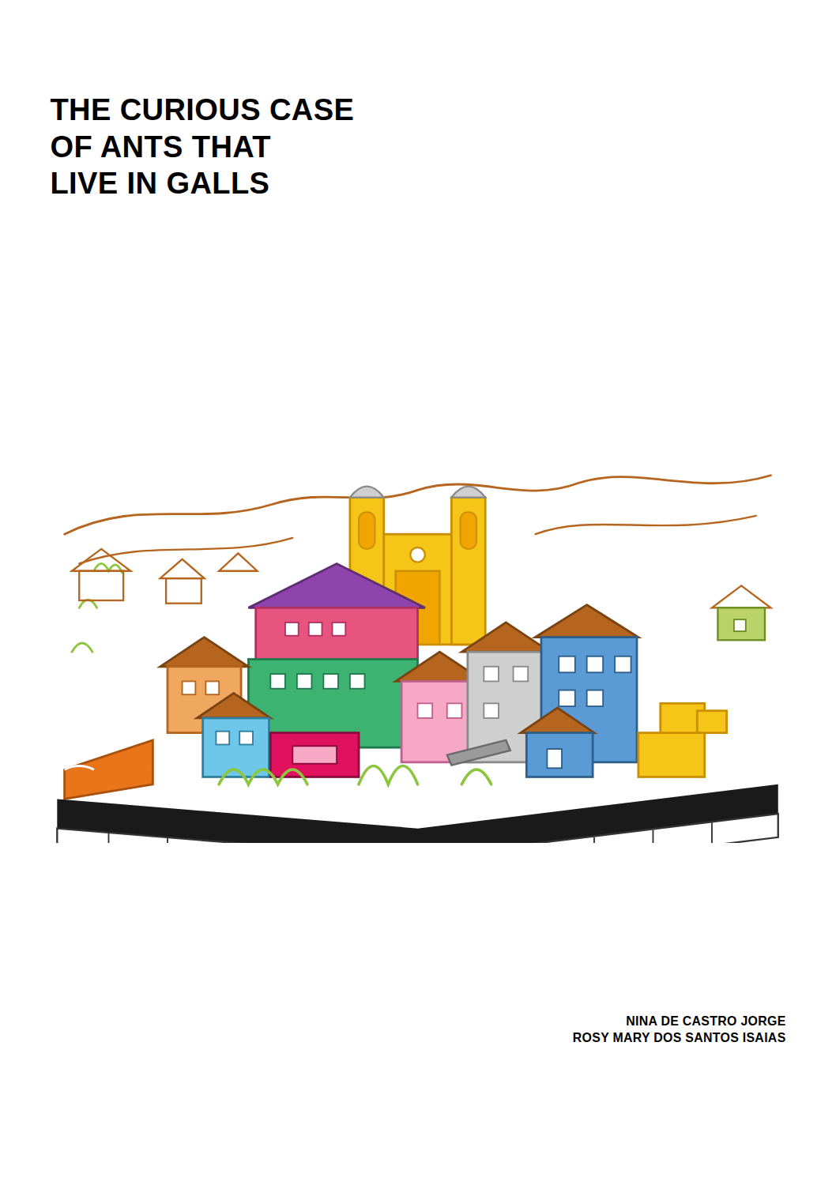The Curious Case
of Ants That
Live in Galls
Nina de Castro Jorge Rosy Mary dos Santos Isaias